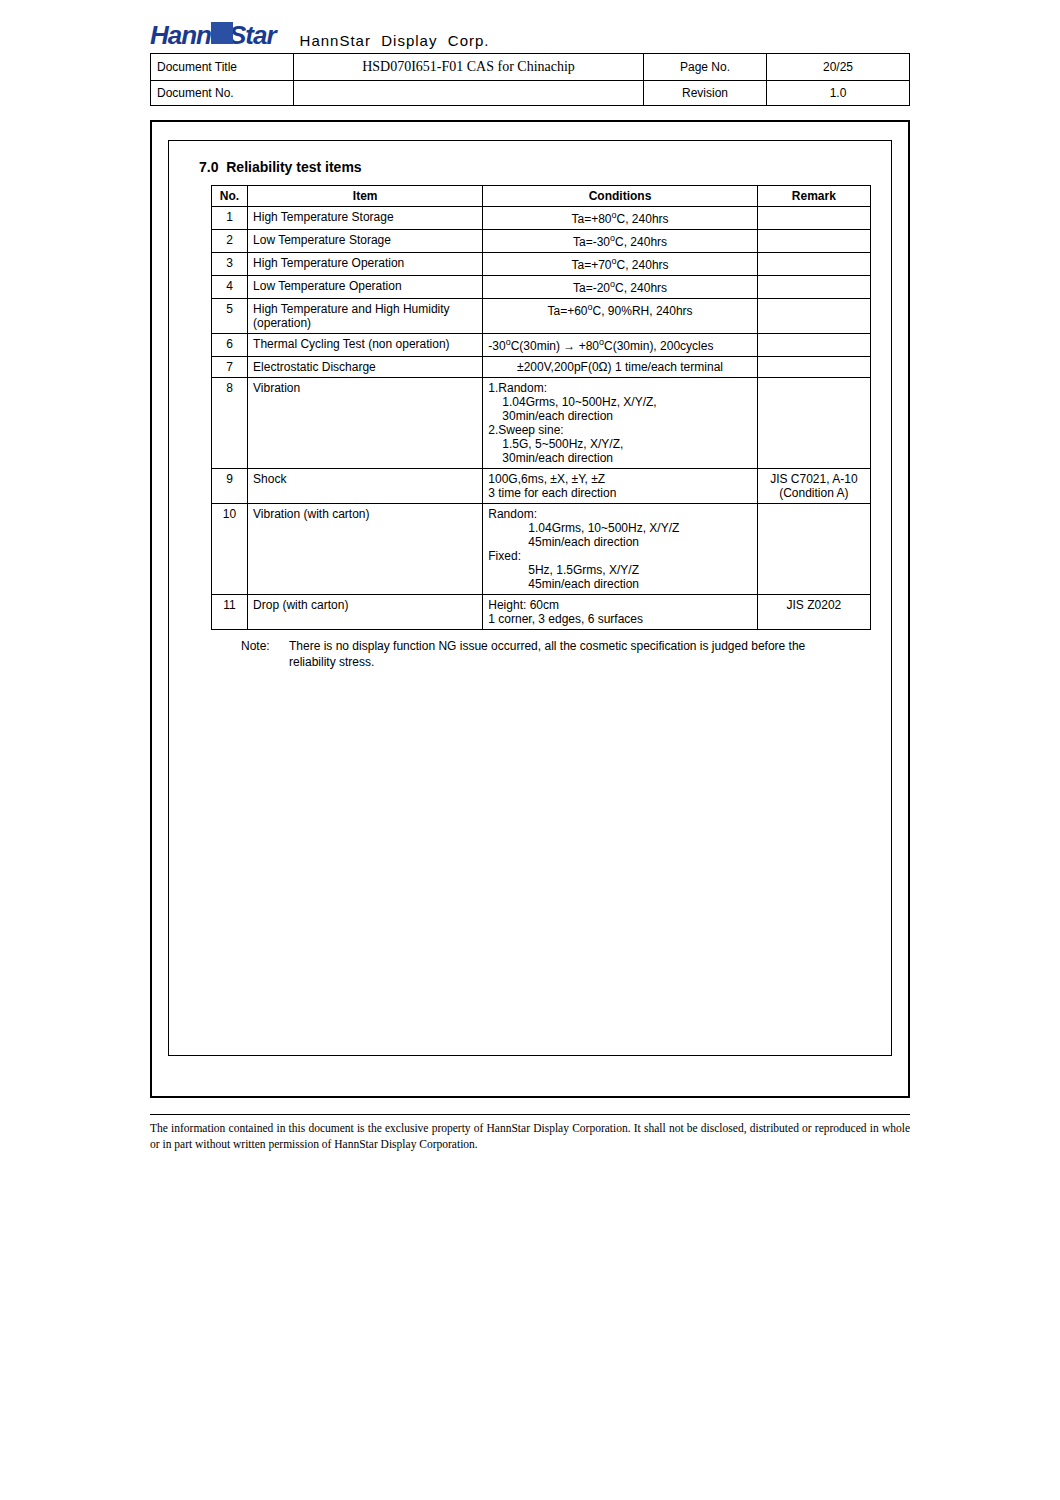Hann Star
HannStar Display Corp.
| Document Title | HSD070I651-F01 CAS for Chinachip | Page No. | 20/25 |
| Document No. | | Revision | 1.0 |
7.0 Reliability test items
| No. | Item | Conditions | Remark |
| --- | --- | --- | --- |
| 1 | High Temperature Storage | Ta=+80 o C, 240hrs | |
| 2 | Low Temperature Storage | Ta=-30 o C, 240hrs | |
| 3 | High Temperature Operation | Ta=+70 o C, 240hrs | |
| 4 | Low Temperature Operation | Ta=-20 o C, 240hrs | |
| 5 | High Temperature and High Humidity (operation) | Ta=+60 o C, 90%RH, 240hrs | |
| 6 | Thermal Cycling Test (non operation) | -30 o C(30min) → +80 o C(30min), 200cycles | |
| 7 | Electrostatic Discharge | ±200V,200pF(0Ω) 1 time/each terminal | |
| 8 | Vibration | 1.Random: 1.04Grms, 10~500Hz, X/Y/Z, 30min/each direction 2.Sweep sine: 1.5G, 5~500Hz, X/Y/Z, 30min/each direction | |
| 9 | Shock | 100G,6ms, ±X, ±Y, ±Z 3 time for each direction | JIS C7021, A-10 (Condition A) |
| 10 | Vibration (with carton) | Random: 1.04Grms, 10~500Hz, X/Y/Z 45min/each direction Fixed: 5Hz, 1.5Grms, X/Y/Z 45min/each direction | |
| 11 | Drop (with carton) | Height: 60cm 1 corner, 3 edges, 6 surfaces | JIS Z0202 |
Note: There is no display function NG issue occurred, all the cosmetic specification is judged before the reliability stress.
The information contained in this document is the exclusive property of HannStar Display Corporation. It shall not be disclosed, distributed or reproduced in whole or in part without written permission of HannStar Display Corporation.